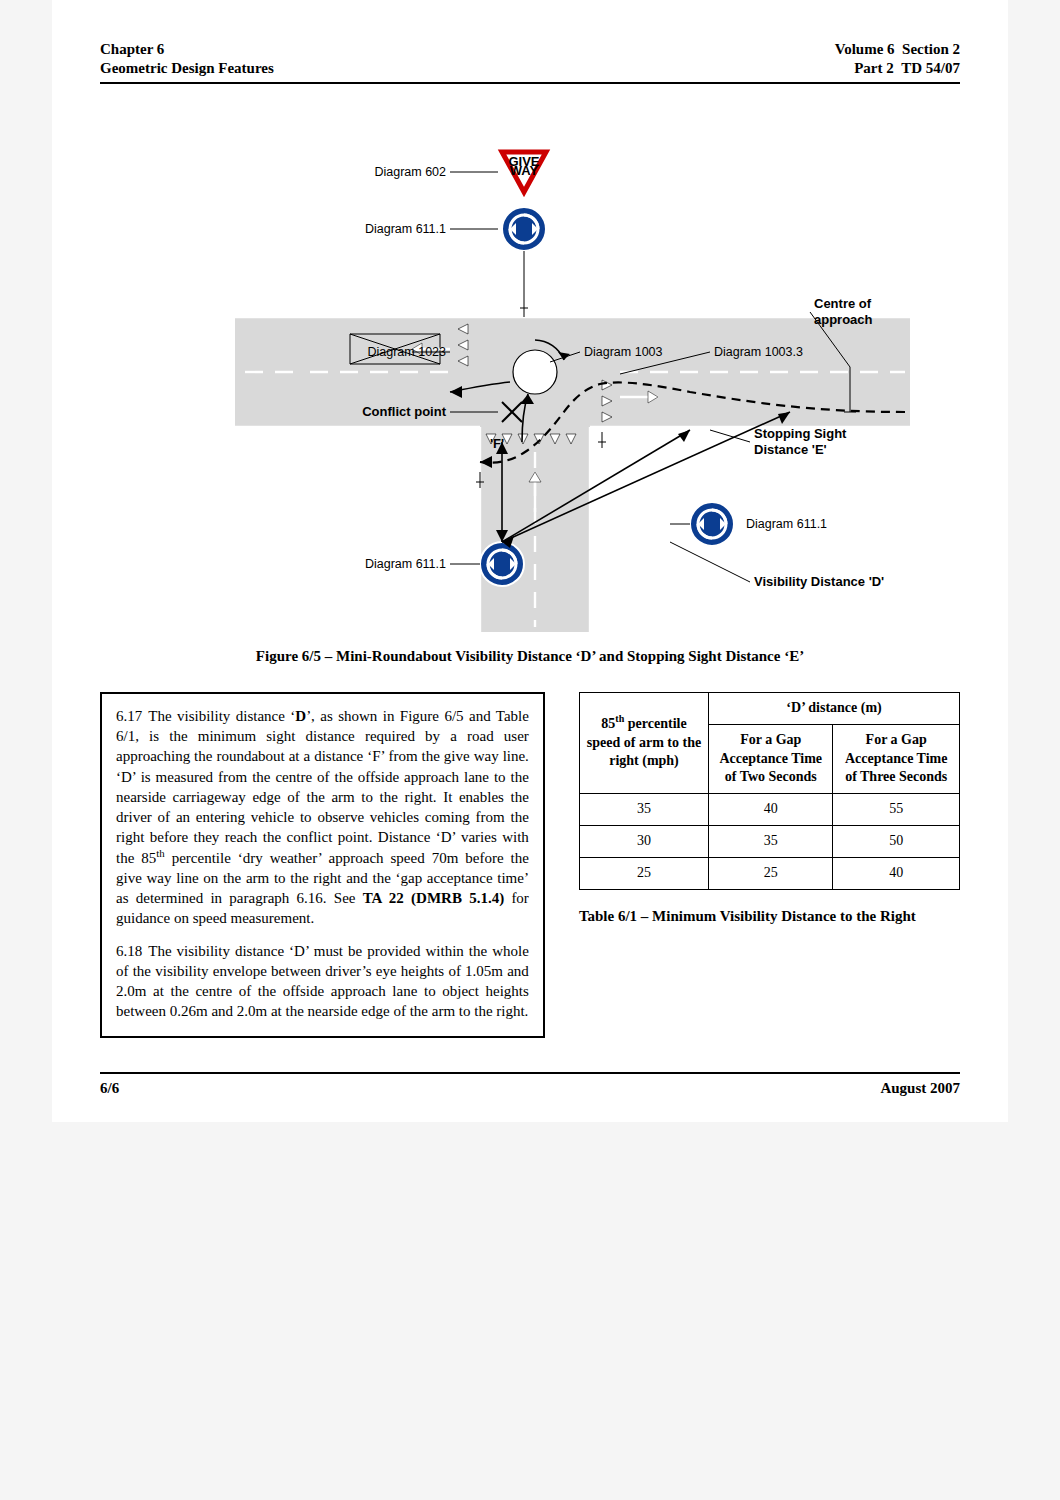Chapter 6
Geometric Design Features
Volume 6 Section 2
Part 2 TD 54/07
GIVE WAY Diagram 602 Diagram 611.1 Diagram 1023 Diagram 1003 Diagram 1003.3 Centre of approach Conflict point 'F' Diagram 611.1 Diagram 611.1 Stopping Sight Distance 'E' Visibility Distance 'D'
Figure 6/5 – Mini-Roundabout Visibility Distance ‘D’ and Stopping Sight Distance ‘E’
6.17 The visibility distance ‘D’, as shown in Figure 6/5 and Table 6/1, is the minimum sight distance required by a road user approaching the roundabout at a distance ‘F’ from the give way line. ‘D’ is measured from the centre of the offside approach lane to the nearside carriageway edge of the arm to the right. It enables the driver of an entering vehicle to observe vehicles coming from the right before they reach the conflict point. Distance ‘D’ varies with the 85th percentile ‘dry weather’ approach speed 70m before the give way line on the arm to the right and the ‘gap acceptance time’ as determined in paragraph 6.16. See TA 22 (DMRB 5.1.4) for guidance on speed measurement.
6.18 The visibility distance ‘D’ must be provided within the whole of the visibility envelope between driver’s eye heights of 1.05m and 2.0m at the centre of the offside approach lane to object heights between 0.26m and 2.0m at the nearside edge of the arm to the right.
Table 6/1 – Minimum Visibility Distance to the Right
| 85 th percentile speed of arm to the right (mph) | ‘D’ distance (m) |
| --- | --- |
| For a Gap Acceptance Time of Two Seconds | For a Gap Acceptance Time of Three Seconds |
| 35 | 40 | 55 |
| 30 | 35 | 50 |
| 25 | 25 | 40 |
6/6
August 2007